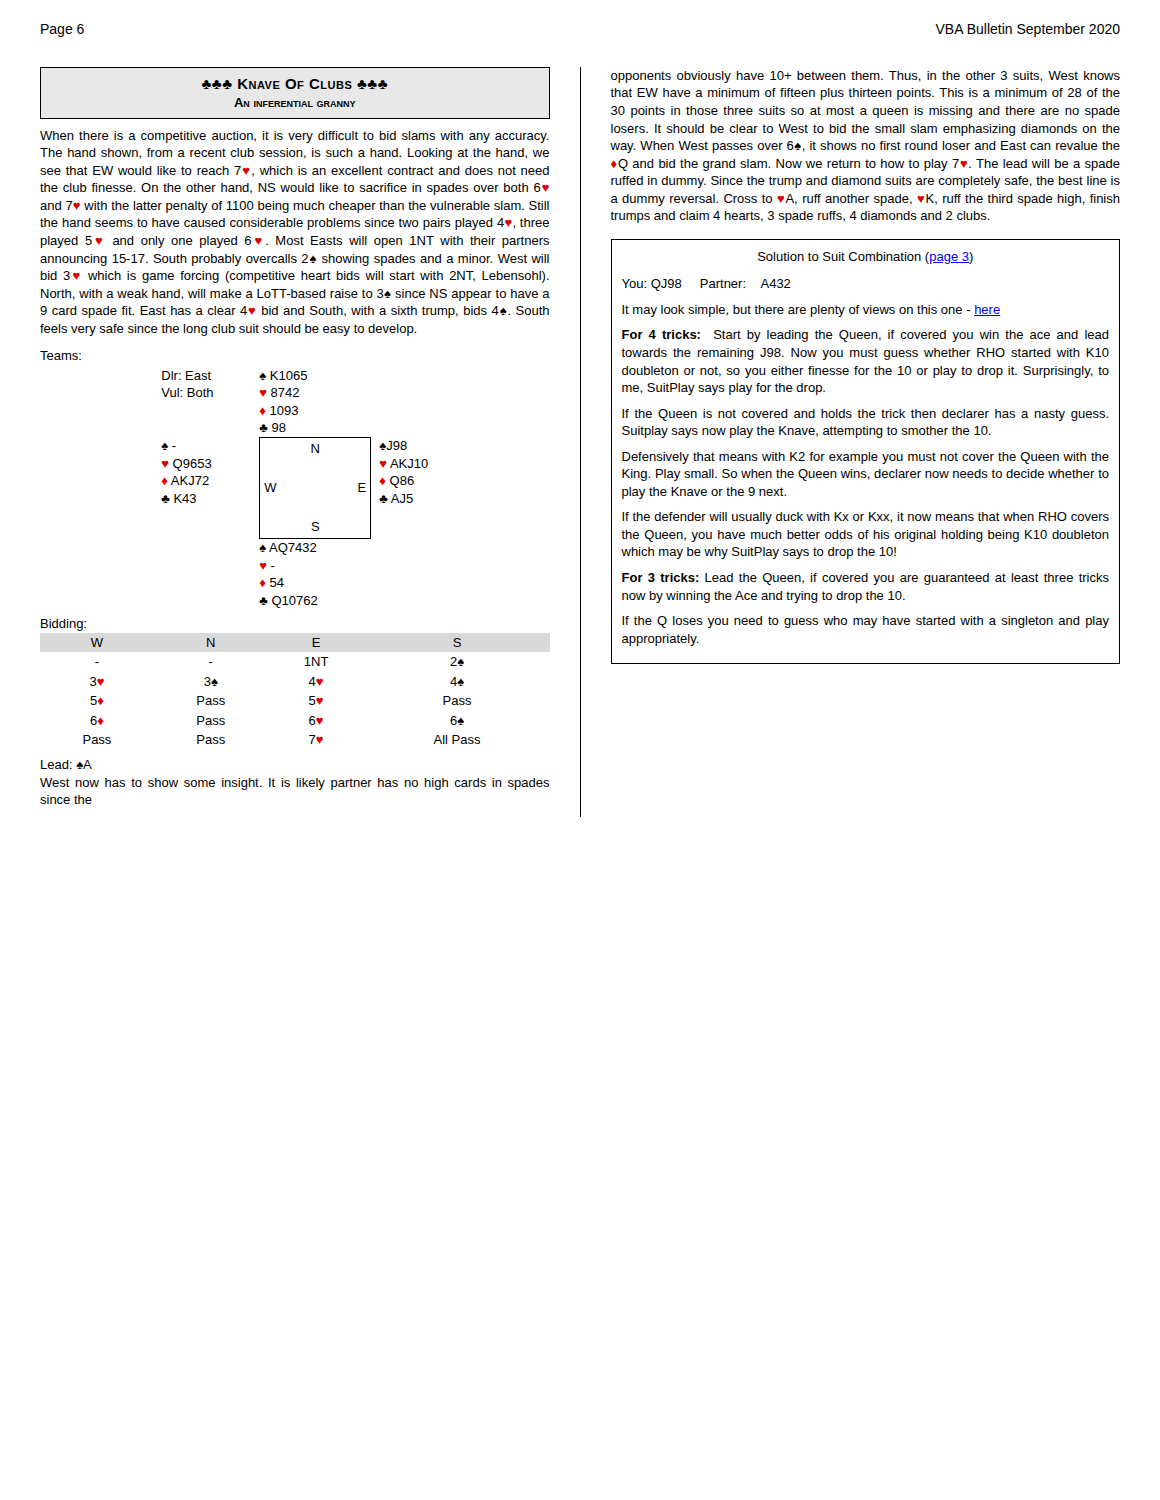Page 6
VBA Bulletin September 2020
♣♣♣ Knave Of Clubs ♣♣♣
An inferential granny
When there is a competitive auction, it is very difficult to bid slams with any accuracy. The hand shown, from a recent club session, is such a hand. Looking at the hand, we see that EW would like to reach 7♥, which is an excellent contract and does not need the club finesse. On the other hand, NS would like to sacrifice in spades over both 6♥ and 7♥ with the latter penalty of 1100 being much cheaper than the vulnerable slam. Still the hand seems to have caused considerable problems since two pairs played 4♥, three played 5♥ and only one played 6♥. Most Easts will open 1NT with their partners announcing 15-17. South probably overcalls 2♠ showing spades and a minor. West will bid 3♥ which is game forcing (competitive heart bids will start with 2NT, Lebensohl). North, with a weak hand, will make a LoTT-based raise to 3♠ since NS appear to have a 9 card spade fit. East has a clear 4♥ bid and South, with a sixth trump, bids 4♠. South feels very safe since the long club suit should be easy to develop.
Teams:
| Dlr: East Vul: Both | ♠ K1065 ♥ 8742 ♦ 1093 ♣ 98 | |
| ♠ - ♥ Q9653 ♦ AKJ72 ♣ K43 | N W E S | ♠J98 ♥ AKJ10 ♦ Q86 ♣ AJ5 |
| | ♠ AQ7432 ♥ - ♦ 54 ♣ Q10762 | |
Bidding:
| W | N | E | S |
| --- | --- | --- | --- |
| - | - | 1NT | 2♠ |
| 3 ♥ | 3♠ | 4 ♥ | 4♠ |
| 5 ♦ | Pass | 5 ♥ | Pass |
| 6 ♦ | Pass | 6 ♥ | 6♠ |
| Pass | Pass | 7 ♥ | All Pass |
Lead: ♠A
West now has to show some insight. It is likely partner has no high cards in spades since the
opponents obviously have 10+ between them. Thus, in the other 3 suits, West knows that EW have a minimum of fifteen plus thirteen points. This is a minimum of 28 of the 30 points in those three suits so at most a queen is missing and there are no spade losers. It should be clear to West to bid the small slam emphasizing diamonds on the way. When West passes over 6♠, it shows no first round loser and East can revalue the ♦Q and bid the grand slam. Now we return to how to play 7♥. The lead will be a spade ruffed in dummy. Since the trump and diamond suits are completely safe, the best line is a dummy reversal. Cross to ♥A, ruff another spade, ♥K, ruff the third spade high, finish trumps and claim 4 hearts, 3 spade ruffs, 4 diamonds and 2 clubs.
Solution to Suit Combination (page 3)
You: QJ98 Partner: A432
It may look simple, but there are plenty of views on this one - here
For 4 tricks: Start by leading the Queen, if covered you win the ace and lead towards the remaining J98. Now you must guess whether RHO started with K10 doubleton or not, so you either finesse for the 10 or play to drop it. Surprisingly, to me, SuitPlay says play for the drop.
If the Queen is not covered and holds the trick then declarer has a nasty guess. Suitplay says now play the Knave, attempting to smother the 10.
Defensively that means with K2 for example you must not cover the Queen with the King. Play small. So when the Queen wins, declarer now needs to decide whether to play the Knave or the 9 next.
If the defender will usually duck with Kx or Kxx, it now means that when RHO covers the Queen, you have much better odds of his original holding being K10 doubleton which may be why SuitPlay says to drop the 10!
For 3 tricks: Lead the Queen, if covered you are guaranteed at least three tricks now by winning the Ace and trying to drop the 10.
If the Q loses you need to guess who may have started with a singleton and play appropriately.